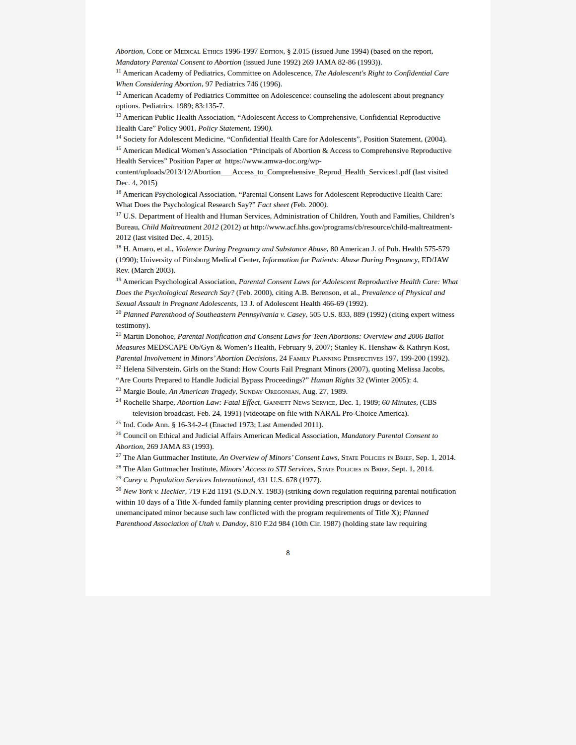Abortion, Code of Medical Ethics 1996-1997 Edition, § 2.015 (issued June 1994) (based on the report, Mandatory Parental Consent to Abortion (issued June 1992) 269 JAMA 82-86 (1993)).
11 American Academy of Pediatrics, Committee on Adolescence, The Adolescent's Right to Confidential Care When Considering Abortion, 97 Pediatrics 746 (1996).
12 American Academy of Pediatrics Committee on Adolescence: counseling the adolescent about pregnancy options. Pediatrics. 1989; 83:135-7.
13 American Public Health Association, “Adolescent Access to Comprehensive, Confidential Reproductive Health Care” Policy 9001, Policy Statement, 1990).
14 Society for Adolescent Medicine, “Confidential Health Care for Adolescents”, Position Statement, (2004).
15 American Medical Women’s Association “Principals of Abortion & Access to Comprehensive Reproductive Health Services” Position Paper at https://www.amwa-doc.org/wp-content/uploads/2013/12/Abortion___Access_to_Comprehensive_Reprod_Health_Services1.pdf (last visited Dec. 4, 2015)
16 American Psychological Association, “Parental Consent Laws for Adolescent Reproductive Health Care: What Does the Psychological Research Say?” Fact sheet (Feb. 2000).
17 U.S. Department of Health and Human Services, Administration of Children, Youth and Families, Children’s Bureau, Child Maltreatment 2012 (2012) at http://www.acf.hhs.gov/programs/cb/resource/child-maltreatment-2012 (last visited Dec. 4, 2015).
18 H. Amaro, et al., Violence During Pregnancy and Substance Abuse, 80 American J. of Pub. Health 575-579 (1990); University of Pittsburg Medical Center, Information for Patients: Abuse During Pregnancy, ED/JAW Rev. (March 2003).
19 American Psychological Association, Parental Consent Laws for Adolescent Reproductive Health Care: What Does the Psychological Research Say? (Feb. 2000), citing A.B. Berenson, et al., Prevalence of Physical and Sexual Assault in Pregnant Adolescents, 13 J. of Adolescent Health 466-69 (1992).
20 Planned Parenthood of Southeastern Pennsylvania v. Casey, 505 U.S. 833, 889 (1992) (citing expert witness testimony).
21 Martin Donohoe, Parental Notification and Consent Laws for Teen Abortions: Overview and 2006 Ballot Measures MEDSCAPE Ob/Gyn & Women’s Health, February 9, 2007; Stanley K. Henshaw & Kathryn Kost, Parental Involvement in Minors’ Abortion Decisions, 24 Family Planning Perspectives 197, 199-200 (1992).
22 Helena Silverstein, Girls on the Stand: How Courts Fail Pregnant Minors (2007), quoting Melissa Jacobs, “Are Courts Prepared to Handle Judicial Bypass Proceedings?” Human Rights 32 (Winter 2005): 4.
23 Margie Boule, An American Tragedy, Sunday Oregonian, Aug. 27, 1989.
24 Rochelle Sharpe, Abortion Law: Fatal Effect, Gannett News Service, Dec. 1, 1989; 60 Minutes, (CBS
television broadcast, Feb. 24, 1991) (videotape on file with NARAL Pro-Choice America).
25 Ind. Code Ann. § 16-34-2-4 (Enacted 1973; Last Amended 2011).
26 Council on Ethical and Judicial Affairs American Medical Association, Mandatory Parental Consent to Abortion, 269 JAMA 83 (1993).
27 The Alan Guttmacher Institute, An Overview of Minors’ Consent Laws, State Policies in Brief, Sep. 1, 2014.
28 The Alan Guttmacher Institute, Minors’ Access to STI Services, State Policies in Brief, Sept. 1, 2014.
29 Carey v. Population Services International, 431 U.S. 678 (1977).
30 New York v. Heckler, 719 F.2d 1191 (S.D.N.Y. 1983) (striking down regulation requiring parental notification within 10 days of a Title X-funded family planning center providing prescription drugs or devices to unemancipated minor because such law conflicted with the program requirements of Title X); Planned Parenthood Association of Utah v. Dandoy, 810 F.2d 984 (10th Cir. 1987) (holding state law requiring
8